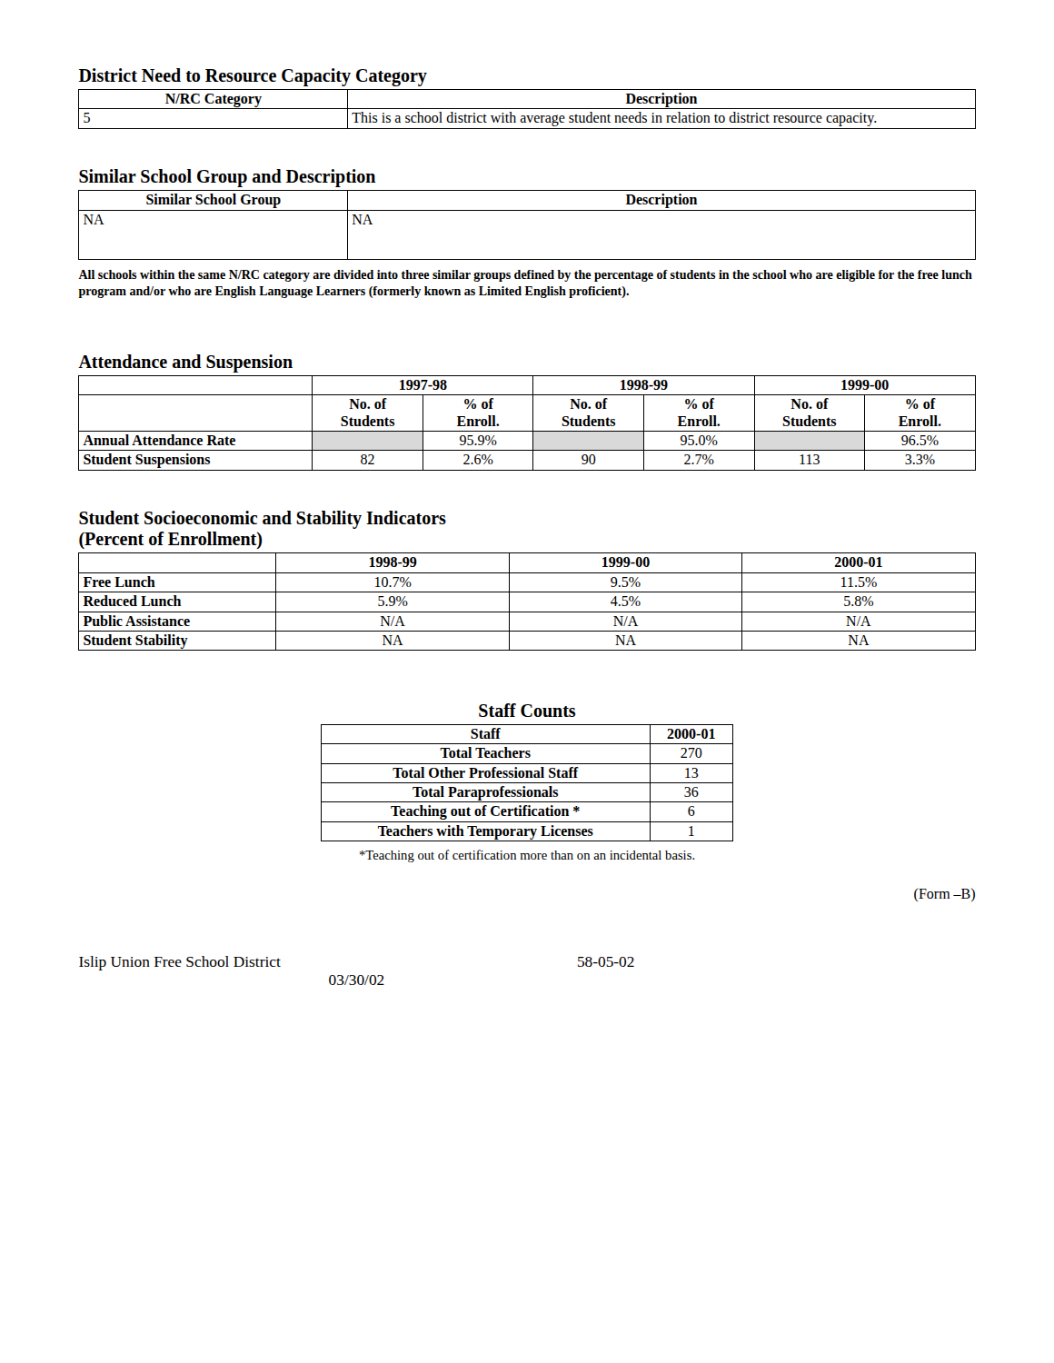District Need to Resource Capacity Category
| N/RC Category | Description |
| --- | --- |
| 5 | This is a school district with average student needs in relation to district resource capacity. |
Similar School Group and Description
| Similar School Group | Description |
| --- | --- |
| NA | NA |
All schools within the same N/RC category are divided into three similar groups defined by the percentage of students in the school who are eligible for the free lunch program and/or who are English Language Learners (formerly known as Limited English proficient).
Attendance and Suspension
| | 1997-98 | 1998-99 | 1999-00 |
| | No. of Students | % of Enroll. | No. of Students | % of Enroll. | No. of Students | % of Enroll. |
| Annual Attendance Rate | | 95.9% | | 95.0% | | 96.5% |
| Student Suspensions | 82 | 2.6% | 90 | 2.7% | 113 | 3.3% |
Student Socioeconomic and Stability Indicators
(Percent of Enrollment)
| | 1998-99 | 1999-00 | 2000-01 |
| Free Lunch | 10.7% | 9.5% | 11.5% |
| Reduced Lunch | 5.9% | 4.5% | 5.8% |
| Public Assistance | N/A | N/A | N/A |
| Student Stability | NA | NA | NA |
Staff Counts
| Staff | 2000-01 |
| --- | --- |
| Total Teachers | 270 |
| Total Other Professional Staff | 13 |
| Total Paraprofessionals | 36 |
| Teaching out of Certification * | 6 |
| Teachers with Temporary Licenses | 1 |
*Teaching out of certification more than on an incidental basis.
(Form –B)
Islip Union Free School District 58-05-02
03/30/02